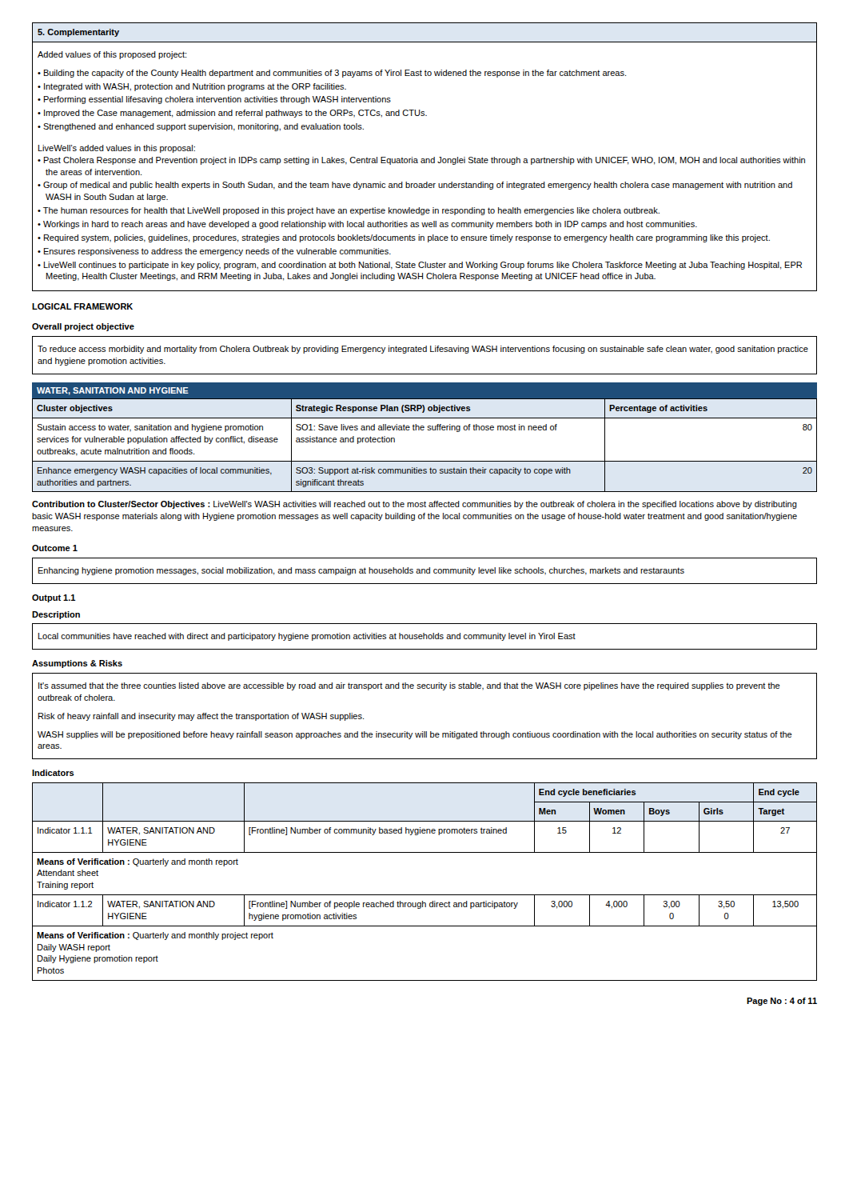5. Complementarity
Added values of this proposed project:
• Building the capacity of the County Health department and communities of 3 payams of Yirol East to widened the response in the far catchment areas.
• Integrated with WASH, protection and Nutrition programs at the ORP facilities.
• Performing essential lifesaving cholera intervention activities through WASH interventions
• Improved the Case management, admission and referral pathways to the ORPs, CTCs, and CTUs.
• Strengthened and enhanced support supervision, monitoring, and evaluation tools.
LiveWell’s added values in this proposal:
• Past Cholera Response and Prevention project in IDPs camp setting in Lakes, Central Equatoria and Jonglei State through a partnership with UNICEF, WHO, IOM, MOH and local authorities within the areas of intervention.
• Group of medical and public health experts in South Sudan, and the team have dynamic and broader understanding of integrated emergency health cholera case management with nutrition and WASH in South Sudan at large.
• The human resources for health that LiveWell proposed in this project have an expertise knowledge in responding to health emergencies like cholera outbreak.
• Workings in hard to reach areas and have developed a good relationship with local authorities as well as community members both in IDP camps and host communities.
• Required system, policies, guidelines, procedures, strategies and protocols booklets/documents in place to ensure timely response to emergency health care programming like this project.
• Ensures responsiveness to address the emergency needs of the vulnerable communities.
• LiveWell continues to participate in key policy, program, and coordination at both National, State Cluster and Working Group forums like Cholera Taskforce Meeting at Juba Teaching Hospital, EPR Meeting, Health Cluster Meetings, and RRM Meeting in Juba, Lakes and Jonglei including WASH Cholera Response Meeting at UNICEF head office in Juba.
LOGICAL FRAMEWORK
Overall project objective
To reduce access morbidity and mortality from Cholera Outbreak by providing Emergency integrated Lifesaving WASH interventions focusing on sustainable safe clean water, good sanitation practice and hygiene promotion activities.
WATER, SANITATION AND HYGIENE
| Cluster objectives | Strategic Response Plan (SRP) objectives | Percentage of activities |
| --- | --- | --- |
| Sustain access to water, sanitation and hygiene promotion services for vulnerable population affected by conflict, disease outbreaks, acute malnutrition and floods. | SO1: Save lives and alleviate the suffering of those most in need of assistance and protection | 80 |
| Enhance emergency WASH capacities of local communities, authorities and partners. | SO3: Support at-risk communities to sustain their capacity to cope with significant threats | 20 |
Contribution to Cluster/Sector Objectives : LiveWell's WASH activities will reached out to the most affected communities by the outbreak of cholera in the specified locations above by distributing basic WASH response materials along with Hygiene promotion messages as well capacity building of the local communities on the usage of house-hold water treatment and good sanitation/hygiene measures.
Outcome 1
Enhancing hygiene promotion messages, social mobilization, and mass campaign at households and community level like schools, churches, markets and restaraunts
Output 1.1
Description
Local communities have reached with direct and participatory hygiene promotion activities at households and community level in Yirol East
Assumptions & Risks
It's assumed that the three counties listed above are accessible by road and air transport and the security is stable, and that the WASH core pipelines have the required supplies to prevent the outbreak of cholera.
Risk of heavy rainfall and insecurity may affect the transportation of WASH supplies.
WASH supplies will be prepositioned before heavy rainfall season approaches and the insecurity will be mitigated through contiuous coordination with the local authorities on security status of the areas.
Indicators
| | | | End cycle beneficiaries | End cycle |
| --- | --- | --- | --- | --- |
| Men | Women | Boys | Girls | Target |
| Indicator 1.1.1 | WATER, SANITATION AND HYGIENE | [Frontline] Number of community based hygiene promoters trained | 15 | 12 | | | 27 |
| Means of Verification : Quarterly and month report Attendant sheet Training report |
| Indicator 1.1.2 | WATER, SANITATION AND HYGIENE | [Frontline] Number of people reached through direct and participatory hygiene promotion activities | 3,000 | 4,000 | 3,00 0 | 3,50 0 | 13,500 |
| Means of Verification : Quarterly and monthly project report Daily WASH report Daily Hygiene promotion report Photos |
Page No : 4 of 11